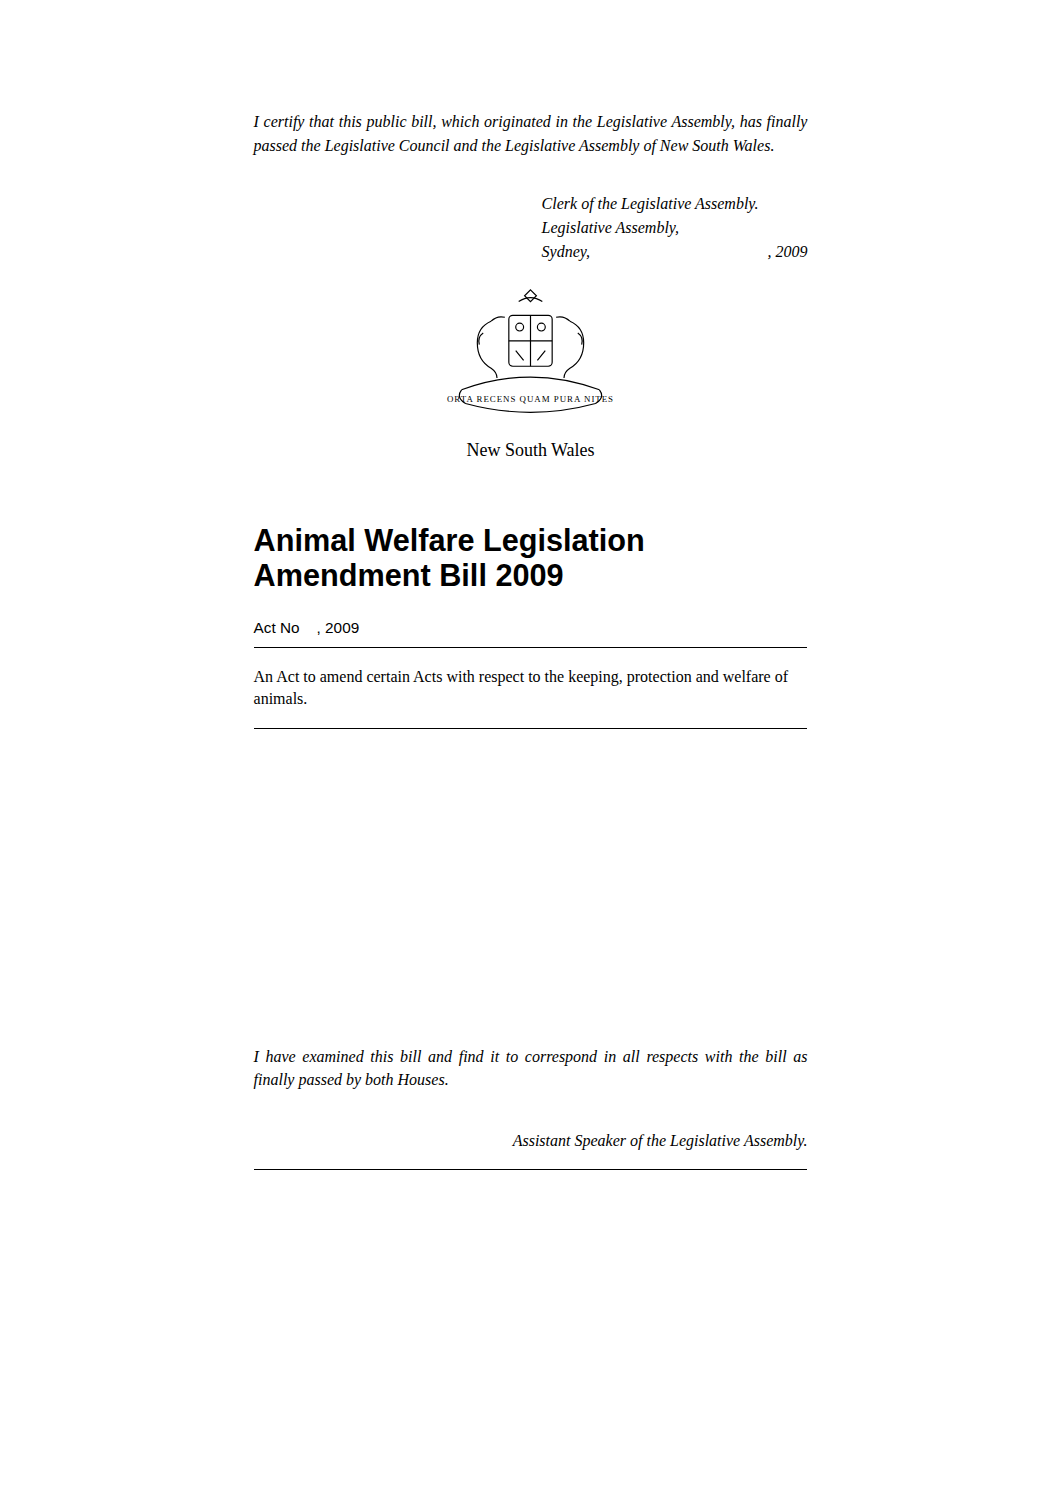I certify that this public bill, which originated in the Legislative Assembly, has finally passed the Legislative Council and the Legislative Assembly of New South Wales.
Clerk of the Legislative Assembly.
Legislative Assembly,
Sydney,, 2009
New South Wales
Animal Welfare Legislation Amendment Bill 2009
Act No , 2009
An Act to amend certain Acts with respect to the keeping, protection and welfare of animals.
I have examined this bill and find it to correspond in all respects with the bill as finally passed by both Houses.
Assistant Speaker of the Legislative Assembly.